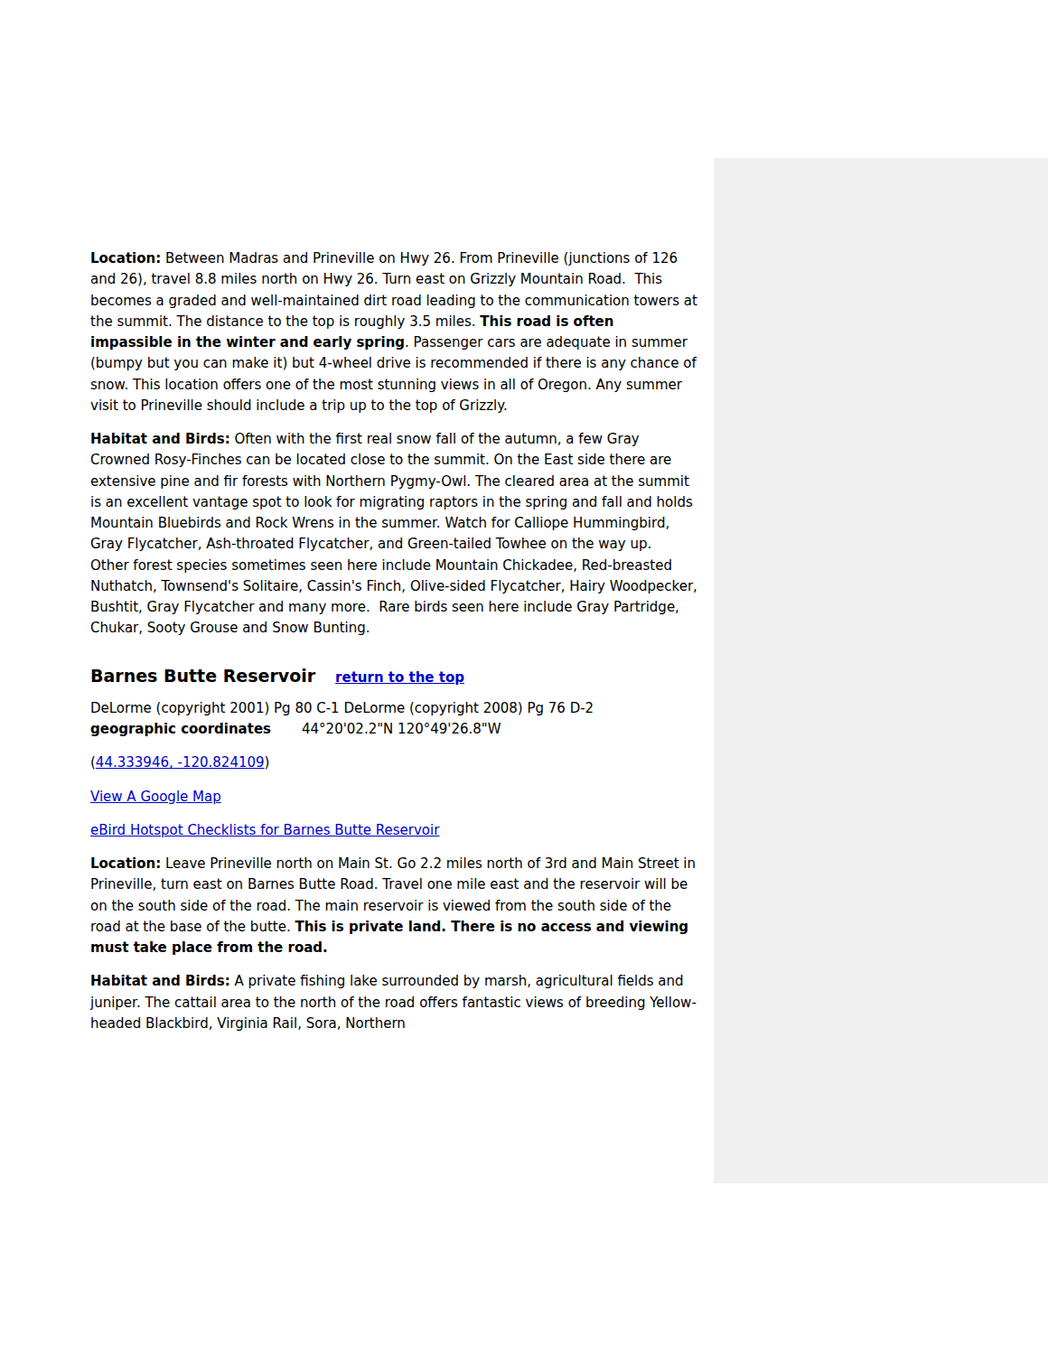Location: Between Madras and Prineville on Hwy 26. From Prineville (junctions of 126 and 26), travel 8.8 miles north on Hwy 26. Turn east on Grizzly Mountain Road. This becomes a graded and well-maintained dirt road leading to the communication towers at the summit. The distance to the top is roughly 3.5 miles. This road is often impassible in the winter and early spring. Passenger cars are adequate in summer (bumpy but you can make it) but 4-wheel drive is recommended if there is any chance of snow. This location offers one of the most stunning views in all of Oregon. Any summer visit to Prineville should include a trip up to the top of Grizzly.
Habitat and Birds: Often with the first real snow fall of the autumn, a few Gray Crowned Rosy-Finches can be located close to the summit. On the East side there are extensive pine and fir forests with Northern Pygmy-Owl. The cleared area at the summit is an excellent vantage spot to look for migrating raptors in the spring and fall and holds Mountain Bluebirds and Rock Wrens in the summer. Watch for Calliope Hummingbird, Gray Flycatcher, Ash-throated Flycatcher, and Green-tailed Towhee on the way up. Other forest species sometimes seen here include Mountain Chickadee, Red-breasted Nuthatch, Townsend's Solitaire, Cassin's Finch, Olive-sided Flycatcher, Hairy Woodpecker, Bushtit, Gray Flycatcher and many more. Rare birds seen here include Gray Partridge, Chukar, Sooty Grouse and Snow Bunting.
Barnes Butte Reservoir
return to the top
DeLorme (copyright 2001) Pg 80 C-1 DeLorme (copyright 2008) Pg 76 D-2
geographic coordinates 44°20'02.2"N 120°49'26.8"W
(44.333946, -120.824109)
View A Google Map
eBird Hotspot Checklists for Barnes Butte Reservoir
Location: Leave Prineville north on Main St. Go 2.2 miles north of 3rd and Main Street in Prineville, turn east on Barnes Butte Road. Travel one mile east and the reservoir will be on the south side of the road. The main reservoir is viewed from the south side of the road at the base of the butte. This is private land. There is no access and viewing must take place from the road.
Habitat and Birds: A private fishing lake surrounded by marsh, agricultural fields and juniper. The cattail area to the north of the road offers fantastic views of breeding Yellow-headed Blackbird, Virginia Rail, Sora, Northern